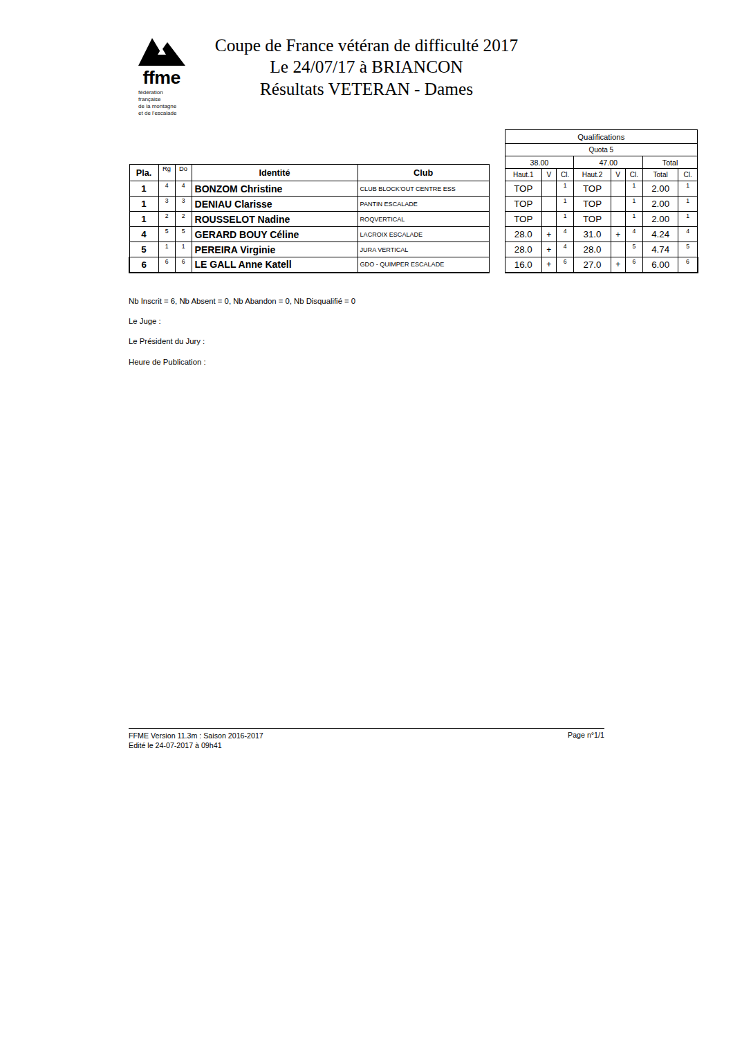ffme
fédération
française
de la montagne
et de l'escalade
Coupe de France vétéran de difficulté 2017
Le 24/07/17 à BRIANCON
Résultats VETERAN - Dames
| Pla. | Rg | Do | Identité | Club |
| --- | --- | --- | --- | --- |
| 1 | 4 | 4 | BONZOM Christine | CLUB BLOCK'OUT CENTRE ESS |
| 1 | 3 | 3 | DENIAU Clarisse | PANTIN ESCALADE |
| 1 | 2 | 2 | ROUSSELOT Nadine | ROQVERTICAL |
| 4 | 5 | 5 | GERARD BOUY Céline | LACROIX ESCALADE |
| 5 | 1 | 1 | PEREIRA Virginie | JURA VERTICAL |
| 6 | 6 | 6 | LE GALL Anne Katell | GDO - QUIMPER ESCALADE |
| Qualifications |
| --- |
| Quota 5 |
| 38.00 | 47.00 | Total |
| Haut.1 | V | Cl. | Haut.2 | V | Cl. | Total | Cl. |
| TOP | | 1 | TOP | | 1 | 2.00 | 1 |
| TOP | | 1 | TOP | | 1 | 2.00 | 1 |
| TOP | | 1 | TOP | | 1 | 2.00 | 1 |
| 28.0 | + | 4 | 31.0 | + | 4 | 4.24 | 4 |
| 28.0 | + | 4 | 28.0 | | 5 | 4.74 | 5 |
| 16.0 | + | 6 | 27.0 | + | 6 | 6.00 | 6 |
Nb Inscrit = 6, Nb Absent = 0, Nb Abandon = 0, Nb Disqualifié = 0
Le Juge :
Le Président du Jury :
Heure de Publication :
FFME Version 11.3m : Saison 2016-2017
Edité le 24-07-2017 à 09h41
Page n°1/1